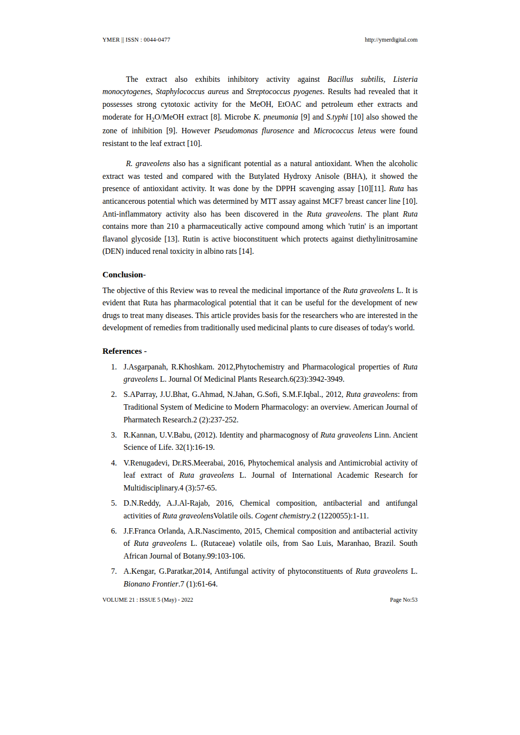YMER || ISSN : 0044-0477
http://ymerdigital.com
The extract also exhibits inhibitory activity against Bacillus subtilis, Listeria monocytogenes, Staphylococcus aureus and Streptococcus pyogenes. Results had revealed that it possesses strong cytotoxic activity for the MeOH, EtOAC and petroleum ether extracts and moderate for H2O/MeOH extract [8]. Microbe K. pneumonia [9] and S.typhi [10] also showed the zone of inhibition [9]. However Pseudomonas flurosence and Micrococcus leteus were found resistant to the leaf extract [10].
R. graveolens also has a significant potential as a natural antioxidant. When the alcoholic extract was tested and compared with the Butylated Hydroxy Anisole (BHA), it showed the presence of antioxidant activity. It was done by the DPPH scavenging assay [10][11]. Ruta has anticancerous potential which was determined by MTT assay against MCF7 breast cancer line [10]. Anti-inflammatory activity also has been discovered in the Ruta graveolens. The plant Ruta contains more than 210 a pharmaceutically active compound among which 'rutin' is an important flavanol glycoside [13]. Rutin is active bioconstituent which protects against diethylinitrosamine (DEN) induced renal toxicity in albino rats [14].
Conclusion-
The objective of this Review was to reveal the medicinal importance of the Ruta graveolens L. It is evident that Ruta has pharmacological potential that it can be useful for the development of new drugs to treat many diseases. This article provides basis for the researchers who are interested in the development of remedies from traditionally used medicinal plants to cure diseases of today's world.
References -
J.Asgarpanah, R.Khoshkam. 2012,Phytochemistry and Pharmacological properties of Ruta graveolens L. Journal Of Medicinal Plants Research.6(23):3942-3949.
S.AParray, J.U.Bhat, G.Ahmad, N.Jahan, G.Sofi, S.M.F.Iqbal., 2012, Ruta graveolens: from Traditional System of Medicine to Modern Pharmacology: an overview. American Journal of Pharmatech Research.2 (2):237-252.
R.Kannan, U.V.Babu, (2012). Identity and pharmacognosy of Ruta graveolens Linn. Ancient Science of Life. 32(1):16-19.
V.Renugadevi, Dr.RS.Meerabai, 2016, Phytochemical analysis and Antimicrobial activity of leaf extract of Ruta graveolens L. Journal of International Academic Research for Multidisciplinary.4 (3):57-65.
D.N.Reddy, A.J.Al-Rajab, 2016, Chemical composition, antibacterial and antifungal activities of Ruta graveolens Volatile oils. Cogent chemistry.2 (1220055):1-11.
J.F.Franca Orlanda, A.R.Nascimento, 2015, Chemical composition and antibacterial activity of Ruta graveolens L. (Rutaceae) volatile oils, from Sao Luis, Maranhao, Brazil. South African Journal of Botany.99:103-106.
A.Kengar, G.Paratkar,2014, Antifungal activity of phytoconstituents of Ruta graveolens L. Bionano Frontier.7 (1):61-64.
VOLUME 21 : ISSUE 5 (May) - 2022
Page No:53